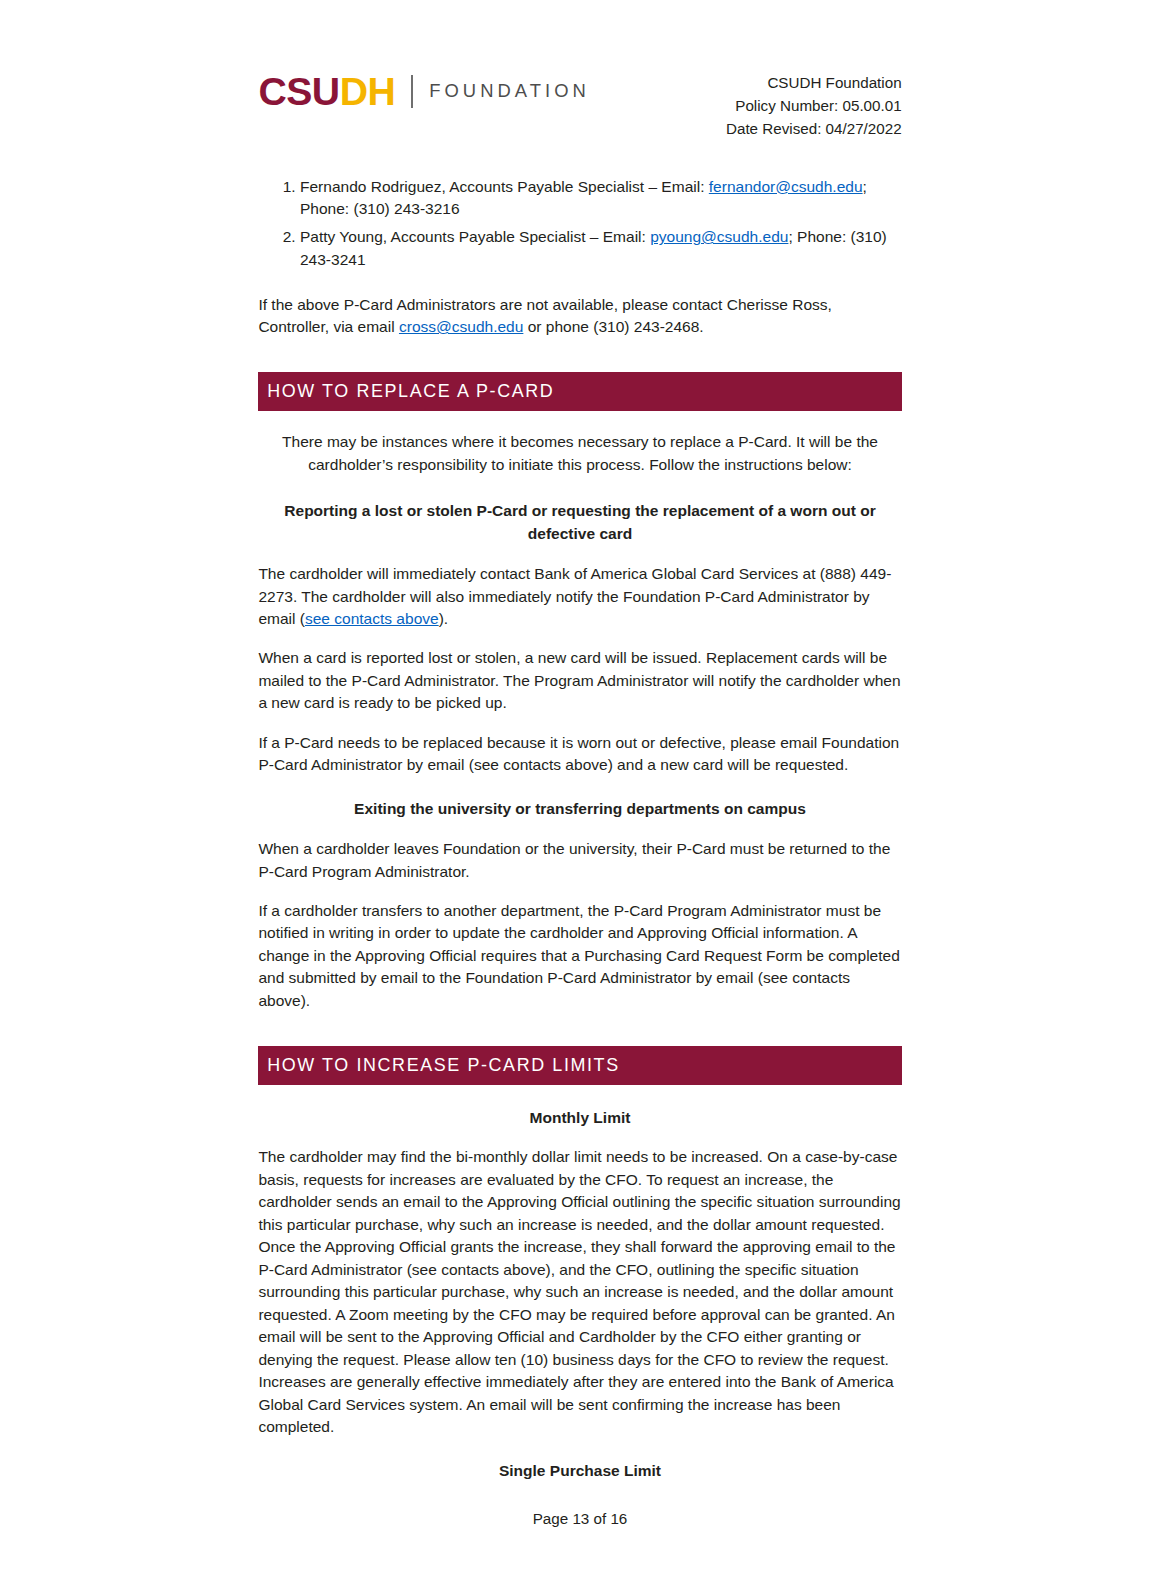CSU DH Foundation
CSUDH Foundation
Policy Number: 05.00.01
Date Revised: 04/27/2022
Fernando Rodriguez, Accounts Payable Specialist – Email: fernandor@csudh.edu; Phone: (310) 243-3216
Patty Young, Accounts Payable Specialist – Email: pyoung@csudh.edu; Phone: (310) 243-3241
If the above P-Card Administrators are not available, please contact Cherisse Ross, Controller, via email cross@csudh.edu or phone (310) 243-2468.
How to Replace a P-Card
There may be instances where it becomes necessary to replace a P-Card. It will be the cardholder’s responsibility to initiate this process. Follow the instructions below:
Reporting a lost or stolen P-Card or requesting the replacement of a worn out or defective card
The cardholder will immediately contact Bank of America Global Card Services at (888) 449-2273. The cardholder will also immediately notify the Foundation P-Card Administrator by email (see contacts above).
When a card is reported lost or stolen, a new card will be issued. Replacement cards will be mailed to the P-Card Administrator. The Program Administrator will notify the cardholder when a new card is ready to be picked up.
If a P-Card needs to be replaced because it is worn out or defective, please email Foundation P-Card Administrator by email (see contacts above) and a new card will be requested.
Exiting the university or transferring departments on campus
When a cardholder leaves Foundation or the university, their P-Card must be returned to the P-Card Program Administrator.
If a cardholder transfers to another department, the P-Card Program Administrator must be notified in writing in order to update the cardholder and Approving Official information. A change in the Approving Official requires that a Purchasing Card Request Form be completed and submitted by email to the Foundation P-Card Administrator by email (see contacts above).
How to Increase P-Card Limits
Monthly Limit
The cardholder may find the bi-monthly dollar limit needs to be increased. On a case-by-case basis, requests for increases are evaluated by the CFO. To request an increase, the cardholder sends an email to the Approving Official outlining the specific situation surrounding this particular purchase, why such an increase is needed, and the dollar amount requested. Once the Approving Official grants the increase, they shall forward the approving email to the P-Card Administrator (see contacts above), and the CFO, outlining the specific situation surrounding this particular purchase, why such an increase is needed, and the dollar amount requested. A Zoom meeting by the CFO may be required before approval can be granted. An email will be sent to the Approving Official and Cardholder by the CFO either granting or denying the request. Please allow ten (10) business days for the CFO to review the request. Increases are generally effective immediately after they are entered into the Bank of America Global Card Services system. An email will be sent confirming the increase has been completed.
Single Purchase Limit
Page 13 of 16